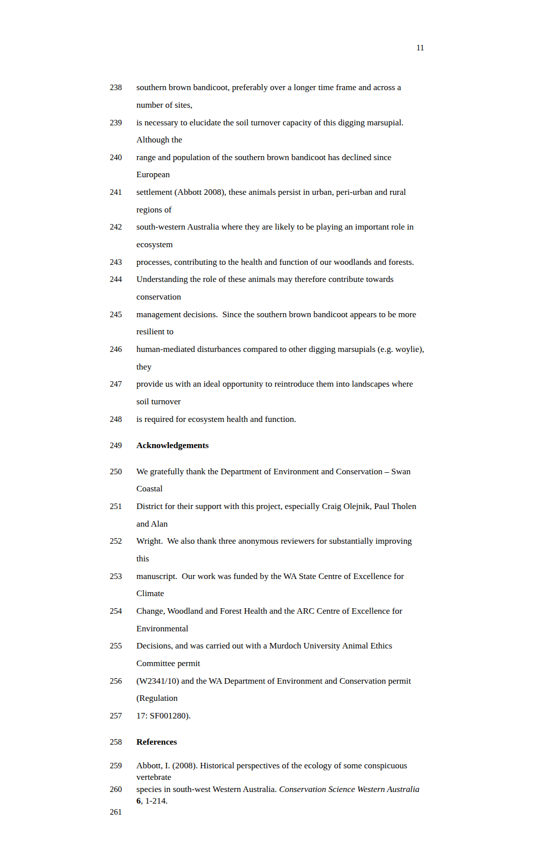11
238 southern brown bandicoot, preferably over a longer time frame and across a number of sites,
239 is necessary to elucidate the soil turnover capacity of this digging marsupial. Although the
240 range and population of the southern brown bandicoot has declined since European
241 settlement (Abbott 2008), these animals persist in urban, peri-urban and rural regions of
242 south-western Australia where they are likely to be playing an important role in ecosystem
243 processes, contributing to the health and function of our woodlands and forests.
244 Understanding the role of these animals may therefore contribute towards conservation
245 management decisions. Since the southern brown bandicoot appears to be more resilient to
246 human-mediated disturbances compared to other digging marsupials (e.g. woylie), they
247 provide us with an ideal opportunity to reintroduce them into landscapes where soil turnover
248 is required for ecosystem health and function.
249
Acknowledgements
250 We gratefully thank the Department of Environment and Conservation – Swan Coastal
251 District for their support with this project, especially Craig Olejnik, Paul Tholen and Alan
252 Wright. We also thank three anonymous reviewers for substantially improving this
253 manuscript. Our work was funded by the WA State Centre of Excellence for Climate
254 Change, Woodland and Forest Health and the ARC Centre of Excellence for Environmental
255 Decisions, and was carried out with a Murdoch University Animal Ethics Committee permit
256(W2341/10) and the WA Department of Environment and Conservation permit (Regulation
25717: SF001280).
258
References
259 Abbott, I. (2008). Historical perspectives of the ecology of some conspicuous vertebrate
260 species in south-west Western Australia. Conservation Science Western Australia 6, 1-214.
261